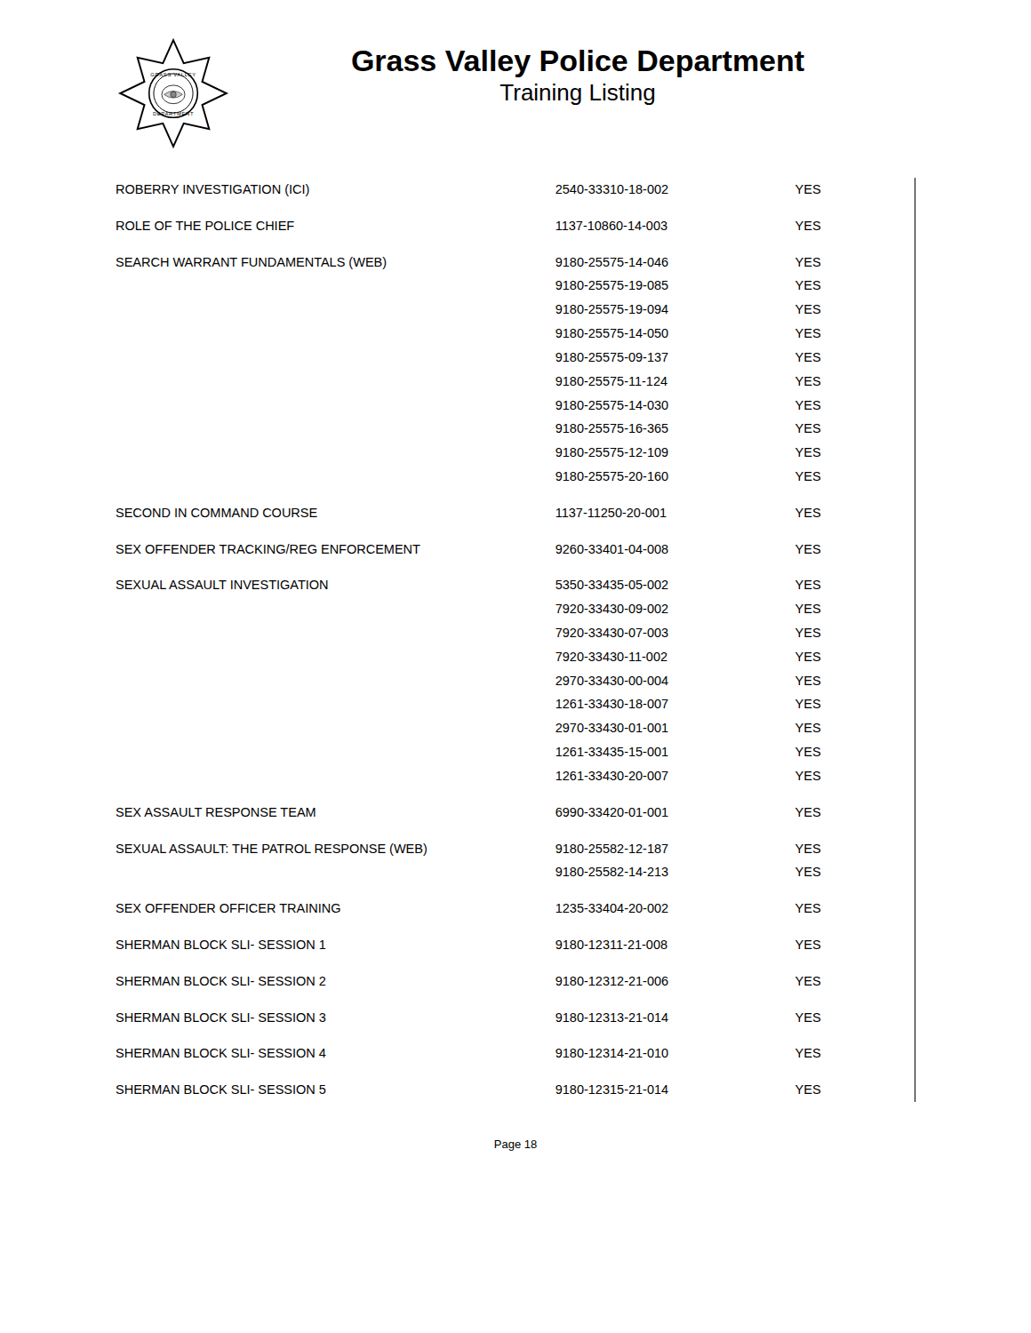GRASS VALLEY DEPARTMENT
Grass Valley Police Department
Training Listing
| ROBERRY INVESTIGATION (ICI) | 2540-33310-18-002 | YES |
| ROLE OF THE POLICE CHIEF | 1137-10860-14-003 | YES |
| SEARCH WARRANT FUNDAMENTALS (WEB) | 9180-25575-14-046 | YES |
| | 9180-25575-19-085 | YES |
| | 9180-25575-19-094 | YES |
| | 9180-25575-14-050 | YES |
| | 9180-25575-09-137 | YES |
| | 9180-25575-11-124 | YES |
| | 9180-25575-14-030 | YES |
| | 9180-25575-16-365 | YES |
| | 9180-25575-12-109 | YES |
| | 9180-25575-20-160 | YES |
| SECOND IN COMMAND COURSE | 1137-11250-20-001 | YES |
| SEX OFFENDER TRACKING/REG ENFORCEMENT | 9260-33401-04-008 | YES |
| SEXUAL ASSAULT INVESTIGATION | 5350-33435-05-002 | YES |
| | 7920-33430-09-002 | YES |
| | 7920-33430-07-003 | YES |
| | 7920-33430-11-002 | YES |
| | 2970-33430-00-004 | YES |
| | 1261-33430-18-007 | YES |
| | 2970-33430-01-001 | YES |
| | 1261-33435-15-001 | YES |
| | 1261-33430-20-007 | YES |
| SEX ASSAULT RESPONSE TEAM | 6990-33420-01-001 | YES |
| SEXUAL ASSAULT: THE PATROL RESPONSE (WEB) | 9180-25582-12-187 | YES |
| | 9180-25582-14-213 | YES |
| SEX OFFENDER OFFICER TRAINING | 1235-33404-20-002 | YES |
| SHERMAN BLOCK SLI- SESSION 1 | 9180-12311-21-008 | YES |
| SHERMAN BLOCK SLI- SESSION 2 | 9180-12312-21-006 | YES |
| SHERMAN BLOCK SLI- SESSION 3 | 9180-12313-21-014 | YES |
| SHERMAN BLOCK SLI- SESSION 4 | 9180-12314-21-010 | YES |
| SHERMAN BLOCK SLI- SESSION 5 | 9180-12315-21-014 | YES |
Page 18